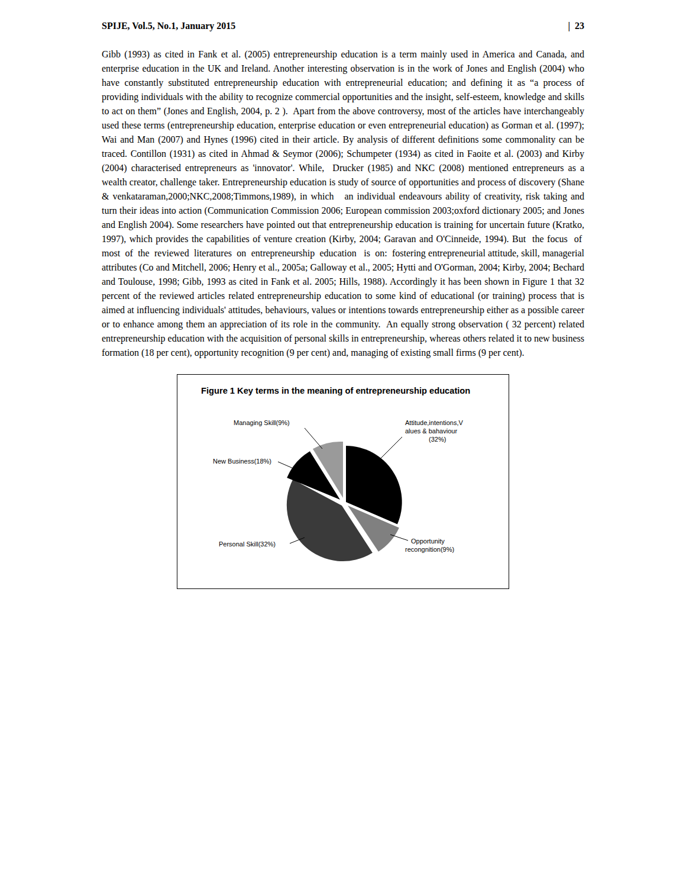SPIJE, Vol.5, No.1, January 2015 | 23
Gibb (1993) as cited in Fank et al. (2005) entrepreneurship education is a term mainly used in America and Canada, and enterprise education in the UK and Ireland. Another interesting observation is in the work of Jones and English (2004) who have constantly substituted entrepreneurship education with entrepreneurial education; and defining it as “a process of providing individuals with the ability to recognize commercial opportunities and the insight, self-esteem, knowledge and skills to act on them” (Jones and English, 2004, p. 2 ). Apart from the above controversy, most of the articles have interchangeably used these terms (entrepreneurship education, enterprise education or even entrepreneurial education) as Gorman et al. (1997); Wai and Man (2007) and Hynes (1996) cited in their article. By analysis of different definitions some commonality can be traced. Contillon (1931) as cited in Ahmad & Seymor (2006); Schumpeter (1934) as cited in Faoite et al. (2003) and Kirby (2004) characterised entrepreneurs as 'innovator'. While, Drucker (1985) and NKC (2008) mentioned entrepreneurs as a wealth creator, challenge taker. Entrepreneurship education is study of source of opportunities and process of discovery (Shane & venkataraman,2000;NKC,2008;Timmons,1989), in which an individual endeavours ability of creativity, risk taking and turn their ideas into action (Communication Commission 2006; European commission 2003;oxford dictionary 2005; and Jones and English 2004). Some researchers have pointed out that entrepreneurship education is training for uncertain future (Kratko, 1997), which provides the capabilities of venture creation (Kirby, 2004; Garavan and O'Cinneide, 1994). But the focus of most of the reviewed literatures on entrepreneurship education is on: fostering entrepreneurial attitude, skill, managerial attributes (Co and Mitchell, 2006; Henry et al., 2005a; Galloway et al., 2005; Hytti and O'Gorman, 2004; Kirby, 2004; Bechard and Toulouse, 1998; Gibb, 1993 as cited in Fank et al. 2005; Hills, 1988). Accordingly it has been shown in Figure 1 that 32 percent of the reviewed articles related entrepreneurship education to some kind of educational (or training) process that is aimed at influencing individuals' attitudes, behaviours, values or intentions towards entrepreneurship either as a possible career or to enhance among them an appreciation of its role in the community. An equally strong observation ( 32 percent) related entrepreneurship education with the acquisition of personal skills in entrepreneurship, whereas others related it to new business formation (18 per cent), opportunity recognition (9 per cent) and, managing of existing small firms (9 per cent).
Figure 1 Key terms in the meaning of entrepreneurship education
Attitude,intentions,V alues & bahaviour (32%) Opportunity recongnition(9%) Personal Skill(32%) New Business(18%) Managing Skill(9%)